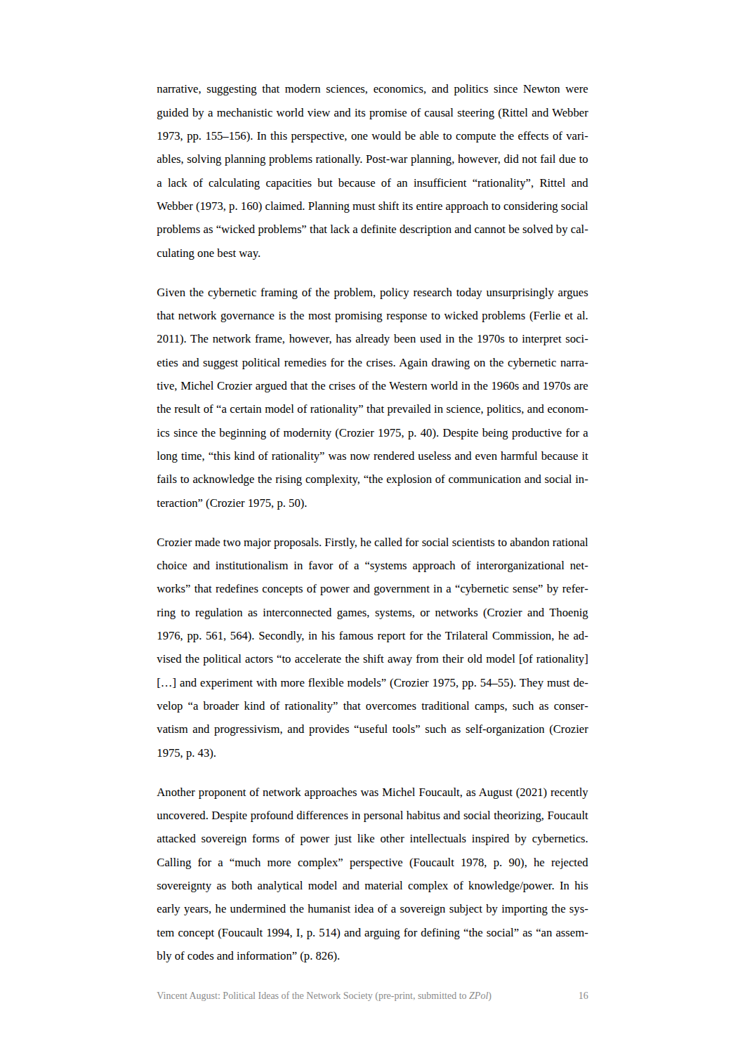narrative, suggesting that modern sciences, economics, and politics since Newton were guided by a mechanistic world view and its promise of causal steering (Rittel and Webber 1973, pp. 155–156). In this perspective, one would be able to compute the effects of variables, solving planning problems rationally. Post-war planning, however, did not fail due to a lack of calculating capacities but because of an insufficient “rationality”, Rittel and Webber (1973, p. 160) claimed. Planning must shift its entire approach to considering social problems as “wicked problems” that lack a definite description and cannot be solved by calculating one best way.
Given the cybernetic framing of the problem, policy research today unsurprisingly argues that network governance is the most promising response to wicked problems (Ferlie et al. 2011). The network frame, however, has already been used in the 1970s to interpret societies and suggest political remedies for the crises. Again drawing on the cybernetic narrative, Michel Crozier argued that the crises of the Western world in the 1960s and 1970s are the result of “a certain model of rationality” that prevailed in science, politics, and economics since the beginning of modernity (Crozier 1975, p. 40). Despite being productive for a long time, “this kind of rationality” was now rendered useless and even harmful because it fails to acknowledge the rising complexity, “the explosion of communication and social interaction” (Crozier 1975, p. 50).
Crozier made two major proposals. Firstly, he called for social scientists to abandon rational choice and institutionalism in favor of a “systems approach of interorganizational networks” that redefines concepts of power and government in a “cybernetic sense” by referring to regulation as interconnected games, systems, or networks (Crozier and Thoenig 1976, pp. 561, 564). Secondly, in his famous report for the Trilateral Commission, he advised the political actors “to accelerate the shift away from their old model [of rationality] […] and experiment with more flexible models” (Crozier 1975, pp. 54–55). They must develop “a broader kind of rationality” that overcomes traditional camps, such as conservatism and progressivism, and provides “useful tools” such as self-organization (Crozier 1975, p. 43).
Another proponent of network approaches was Michel Foucault, as August (2021) recently uncovered. Despite profound differences in personal habitus and social theorizing, Foucault attacked sovereign forms of power just like other intellectuals inspired by cybernetics. Calling for a “much more complex” perspective (Foucault 1978, p. 90), he rejected sovereignty as both analytical model and material complex of knowledge/power. In his early years, he undermined the humanist idea of a sovereign subject by importing the system concept (Foucault 1994, I, p. 514) and arguing for defining “the social” as “an assembly of codes and information” (p. 826).
Vincent August: Political Ideas of the Network Society (pre-print, submitted to ZPol) 16